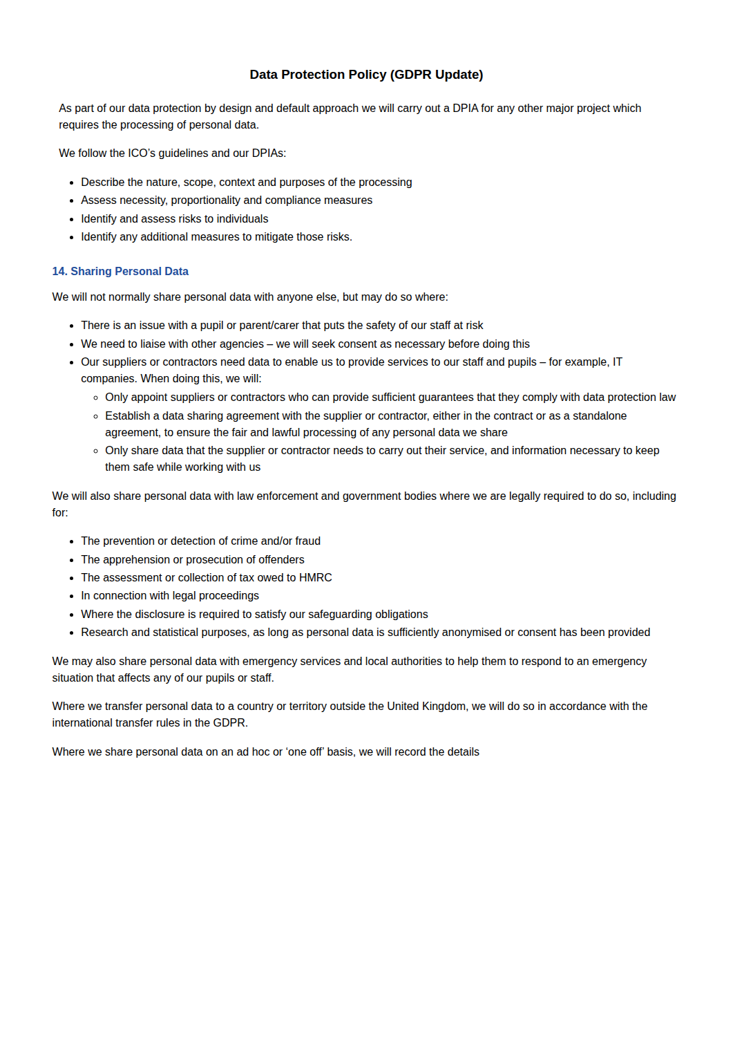Data Protection Policy (GDPR Update)
As part of our data protection by design and default approach we will carry out a DPIA for any other major project which requires the processing of personal data.
We follow the ICO’s guidelines and our DPIAs:
Describe the nature, scope, context and purposes of the processing
Assess necessity, proportionality and compliance measures
Identify and assess risks to individuals
Identify any additional measures to mitigate those risks.
14. Sharing Personal Data
We will not normally share personal data with anyone else, but may do so where:
There is an issue with a pupil or parent/carer that puts the safety of our staff at risk
We need to liaise with other agencies – we will seek consent as necessary before doing this
Our suppliers or contractors need data to enable us to provide services to our staff and pupils – for example, IT companies. When doing this, we will:
Only appoint suppliers or contractors who can provide sufficient guarantees that they comply with data protection law
Establish a data sharing agreement with the supplier or contractor, either in the contract or as a standalone agreement, to ensure the fair and lawful processing of any personal data we share
Only share data that the supplier or contractor needs to carry out their service, and information necessary to keep them safe while working with us
We will also share personal data with law enforcement and government bodies where we are legally required to do so, including for:
The prevention or detection of crime and/or fraud
The apprehension or prosecution of offenders
The assessment or collection of tax owed to HMRC
In connection with legal proceedings
Where the disclosure is required to satisfy our safeguarding obligations
Research and statistical purposes, as long as personal data is sufficiently anonymised or consent has been provided
We may also share personal data with emergency services and local authorities to help them to respond to an emergency situation that affects any of our pupils or staff.
Where we transfer personal data to a country or territory outside the United Kingdom, we will do so in accordance with the international transfer rules in the GDPR.
Where we share personal data on an ad hoc or ‘one off’ basis, we will record the details